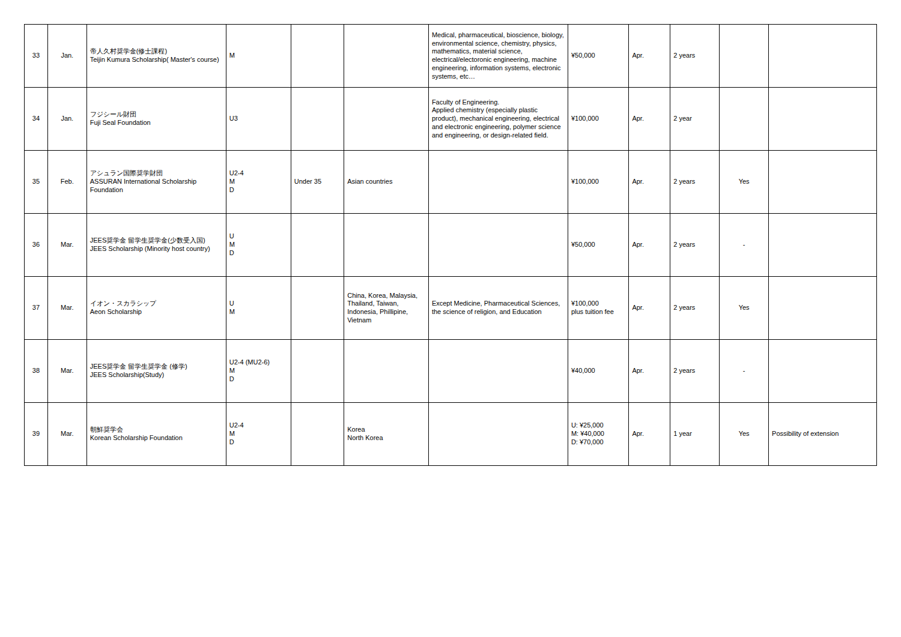| 33 | Jan. | 帝人久村奨学金(修士課程) Teijin Kumura Scholarship( Master's course) | M | | | Medical, pharmaceutical, bioscience, biology, environmental science, chemistry, physics, mathematics, material science, electrical/electoronic engineering, machine engineering, information systems, electronic systems, etc… | ¥50,000 | Apr. | 2 years | | |
| 34 | Jan. | フジシール財団 Fuji Seal Foundation | U3 | | | Faculty of Engineering. Applied chemistry (especially plastic product), mechanical engineering, electrical and electronic engineering, polymer science and engineering, or design-related field. | ¥100,000 | Apr. | 2 year | | |
| 35 | Feb. | アシュラン国際奨学財団 ASSURAN International Scholarship Foundation | U2-4 M D | Under 35 | Asian countries | | ¥100,000 | Apr. | 2 years | Yes | |
| 36 | Mar. | JEES奨学金 留学生奨学金(少数受入国) JEES Scholarship (Minority host country) | U M D | | | | ¥50,000 | Apr. | 2 years | - | |
| 37 | Mar. | イオン・スカラシップ Aeon Scholarship | U M | | China, Korea, Malaysia, Thailand, Taiwan, Indonesia, Phillipine, Vietnam | Except Medicine, Pharmaceutical Sciences, the science of religion, and Education | ¥100,000 plus tuition fee | Apr. | 2 years | Yes | |
| 38 | Mar. | JEES奨学金 留学生奨学金 (修学) JEES Scholarship(Study) | U2-4 (MU2-6) M D | | | | ¥40,000 | Apr. | 2 years | - | |
| 39 | Mar. | 朝鮮奨学会 Korean Scholarship Foundation | U2-4 M D | | Korea North Korea | | U: ¥25,000 M: ¥40,000 D: ¥70,000 | Apr. | 1 year | Yes | Possibility of extension |